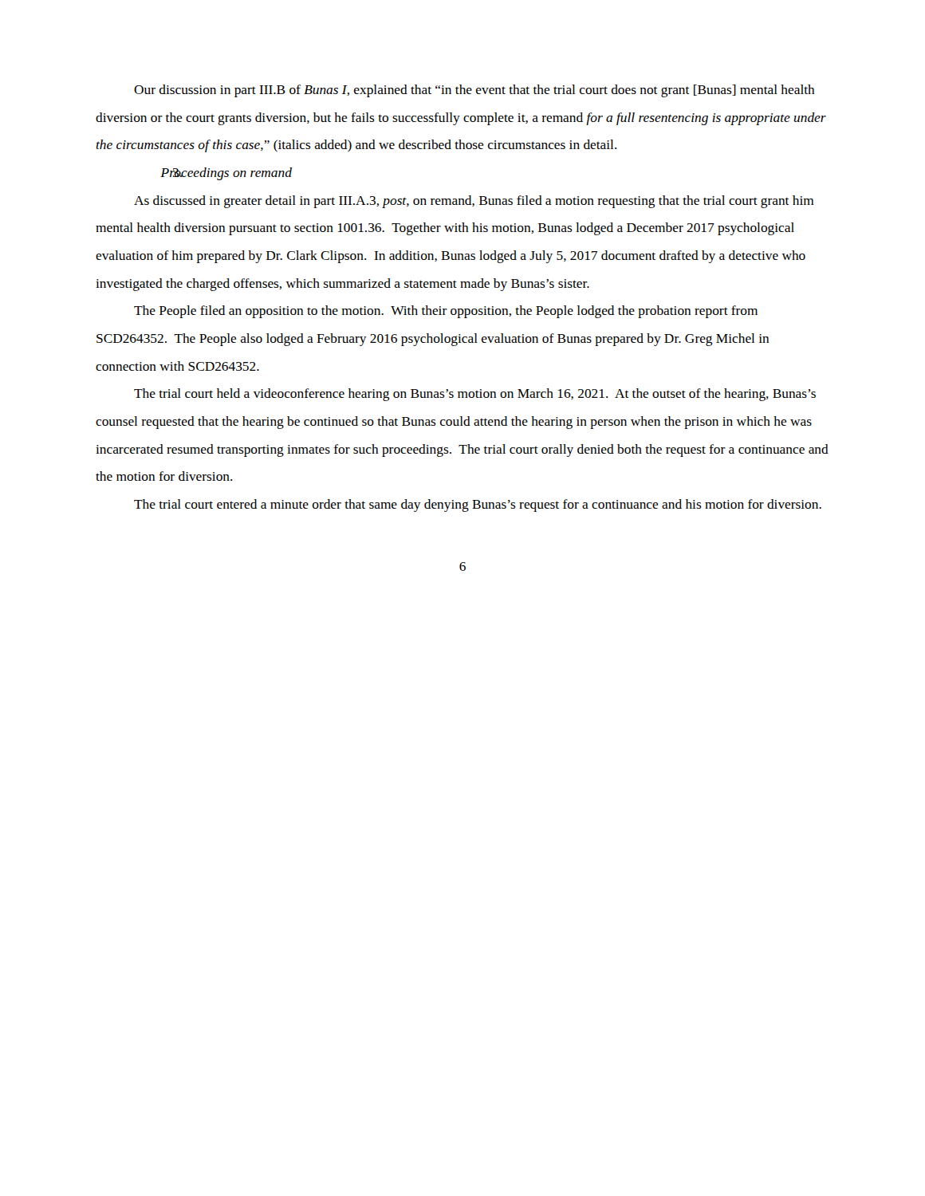Our discussion in part III.B of Bunas I, explained that “in the event that the trial court does not grant [Bunas] mental health diversion or the court grants diversion, but he fails to successfully complete it, a remand for a full resentencing is appropriate under the circumstances of this case,” (italics added) and we described those circumstances in detail.
3. Proceedings on remand
As discussed in greater detail in part III.A.3, post, on remand, Bunas filed a motion requesting that the trial court grant him mental health diversion pursuant to section 1001.36. Together with his motion, Bunas lodged a December 2017 psychological evaluation of him prepared by Dr. Clark Clipson. In addition, Bunas lodged a July 5, 2017 document drafted by a detective who investigated the charged offenses, which summarized a statement made by Bunas’s sister.
The People filed an opposition to the motion. With their opposition, the People lodged the probation report from SCD264352. The People also lodged a February 2016 psychological evaluation of Bunas prepared by Dr. Greg Michel in connection with SCD264352.
The trial court held a videoconference hearing on Bunas’s motion on March 16, 2021. At the outset of the hearing, Bunas’s counsel requested that the hearing be continued so that Bunas could attend the hearing in person when the prison in which he was incarcerated resumed transporting inmates for such proceedings. The trial court orally denied both the request for a continuance and the motion for diversion.
The trial court entered a minute order that same day denying Bunas’s request for a continuance and his motion for diversion.
6